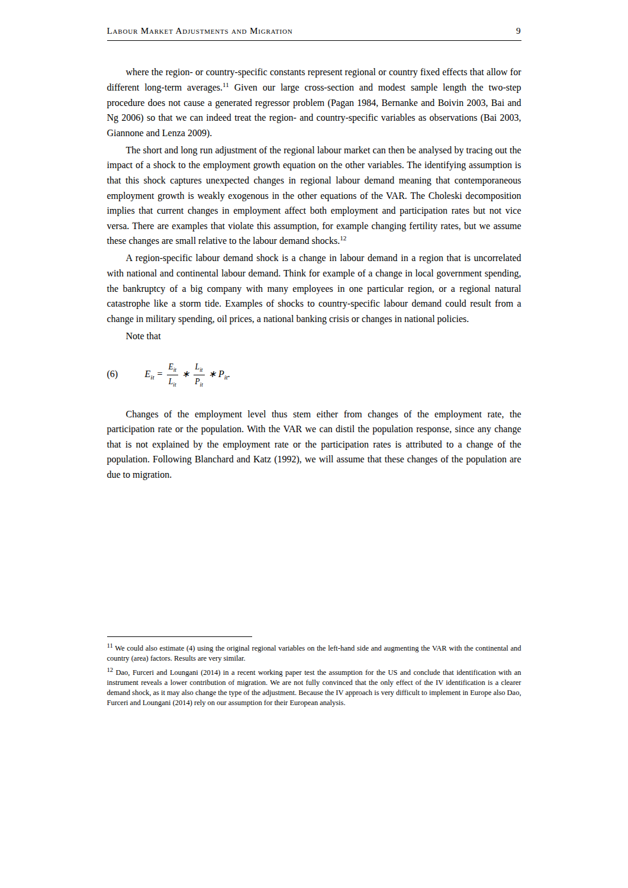Labour Market Adjustments and Migration 9
where the region- or country-specific constants represent regional or country fixed effects that allow for different long-term averages.11 Given our large cross-section and modest sample length the two-step procedure does not cause a generated regressor problem (Pagan 1984, Bernanke and Boivin 2003, Bai and Ng 2006) so that we can indeed treat the region- and country-specific variables as observations (Bai 2003, Giannone and Lenza 2009).
The short and long run adjustment of the regional labour market can then be analysed by tracing out the impact of a shock to the employment growth equation on the other variables. The identifying assumption is that this shock captures unexpected changes in regional labour demand meaning that contemporaneous employment growth is weakly exogenous in the other equations of the VAR. The Choleski decomposition implies that current changes in employment affect both employment and participation rates but not vice versa. There are examples that violate this assumption, for example changing fertility rates, but we assume these changes are small relative to the labour demand shocks.12
A region-specific labour demand shock is a change in labour demand in a region that is uncorrelated with national and continental labour demand. Think for example of a change in local government spending, the bankruptcy of a big company with many employees in one particular region, or a regional natural catastrophe like a storm tide. Examples of shocks to country-specific labour demand could result from a change in military spending, oil prices, a national banking crisis or changes in national policies.
Note that
(6) Eit = Eit Lit ∗ Lit Pit ∗ Pit.
Changes of the employment level thus stem either from changes of the employment rate, the participation rate or the population. With the VAR we can distil the population response, since any change that is not explained by the employment rate or the participation rates is attributed to a change of the population. Following Blanchard and Katz (1992), we will assume that these changes of the population are due to migration.
11 We could also estimate (4) using the original regional variables on the left-hand side and augmenting the VAR with the continental and country (area) factors. Results are very similar.
12 Dao, Furceri and Loungani (2014) in a recent working paper test the assumption for the US and conclude that identification with an instrument reveals a lower contribution of migration. We are not fully convinced that the only effect of the IV identification is a clearer demand shock, as it may also change the type of the adjustment. Because the IV approach is very difficult to implement in Europe also Dao, Furceri and Loungani (2014) rely on our assumption for their European analysis.